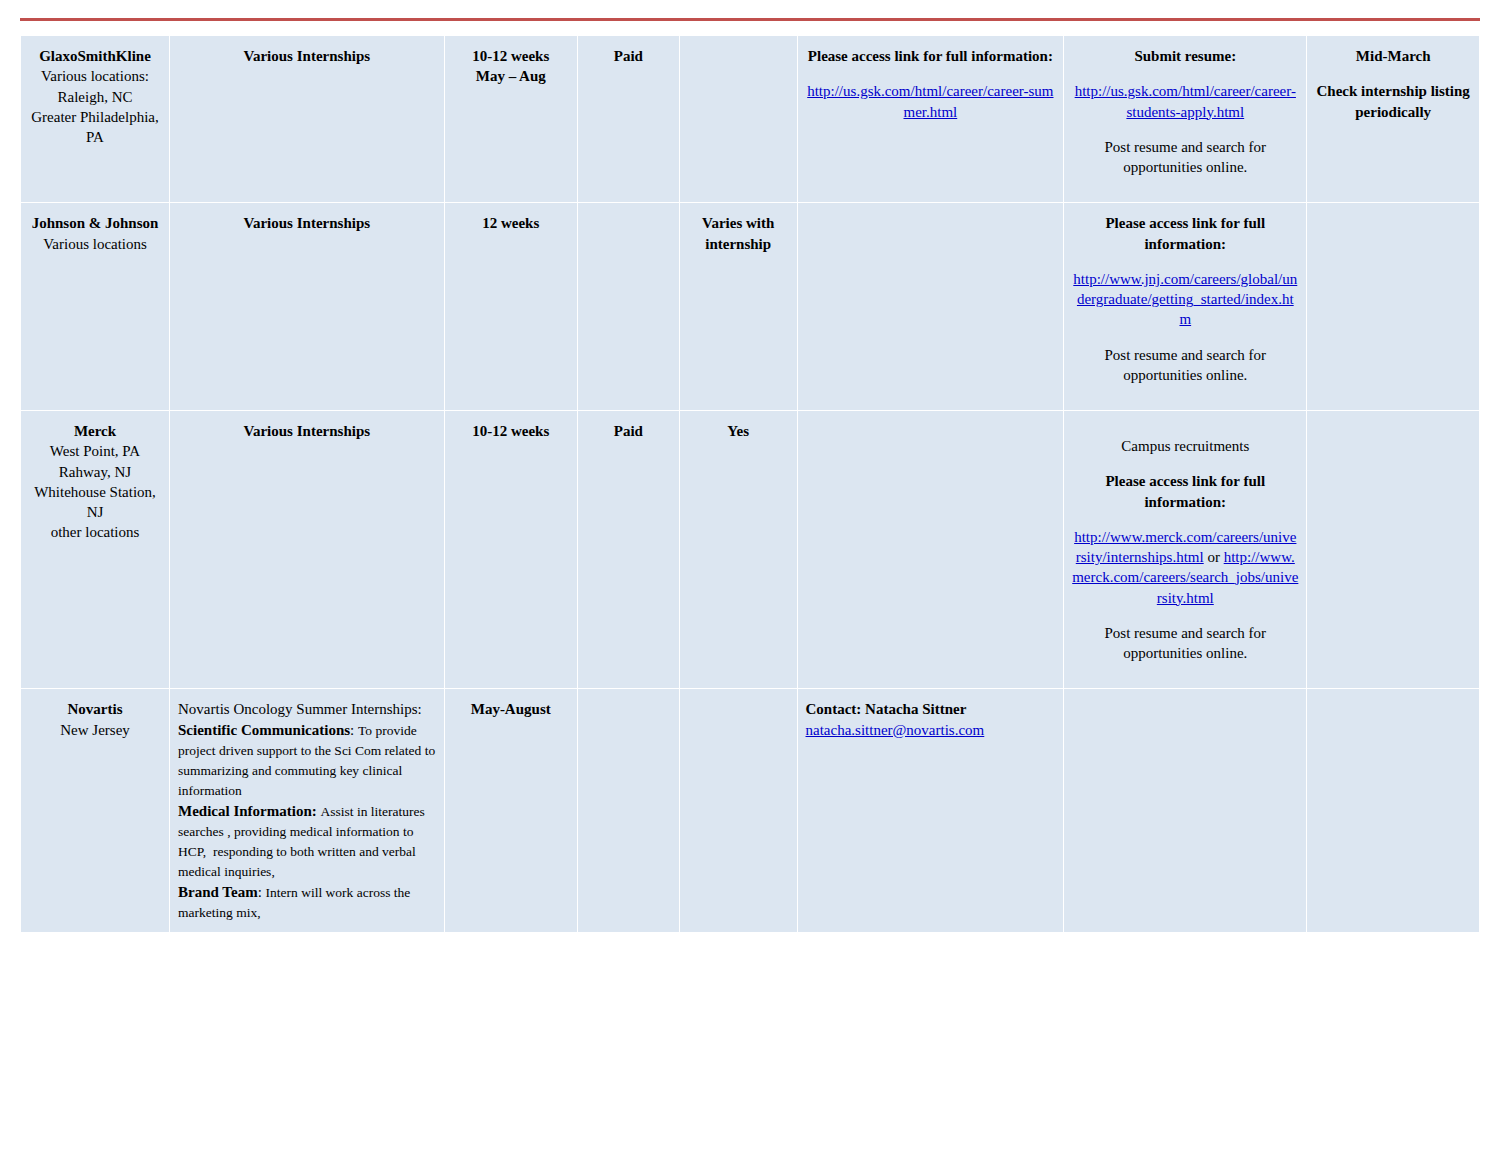| GlaxoSmithKline Various locations: Raleigh, NC Greater Philadelphia, PA | Various Internships | 10-12 weeks May – Aug | Paid | | Please access link for full information: http://us.gsk.com/html/career/career-summer.html | Submit resume: http://us.gsk.com/html/career/career-students-apply.html Post resume and search for opportunities online. | Mid-March Check internship listing periodically |
| Johnson & Johnson Various locations | Various Internships | 12 weeks | | Varies with internship | | Please access link for full information: http://www.jnj.com/careers/global/undergraduate/getting_started/index.htm Post resume and search for opportunities online. | |
| Merck West Point, PA Rahway, NJ Whitehouse Station, NJ other locations | Various Internships | 10-12 weeks | Paid | Yes | | Campus recruitments Please access link for full information: http://www.merck.com/careers/university/internships.html or http://www.merck.com/careers/search_jobs/university.html Post resume and search for opportunities online. | |
| Novartis New Jersey | Novartis Oncology Summer Internships: Scientific Communications : To provide project driven support to the Sci Com related to summarizing and commuting key clinical information Medical Information: Assist in literatures searches , providing medical information to HCP, responding to both written and verbal medical inquiries, Brand Team : Intern will work across the marketing mix, | May-August | | | Contact: Natacha Sittner natacha.sittner@novartis.com | | |